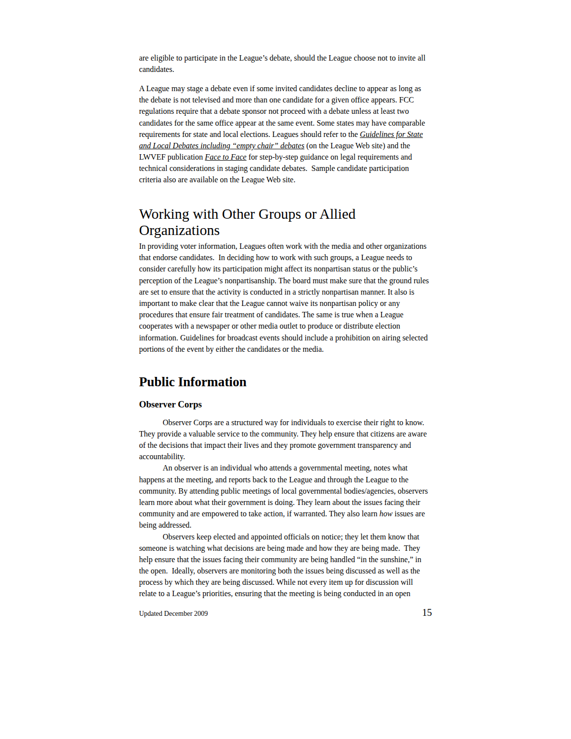are eligible to participate in the League’s debate, should the League choose not to invite all candidates.
A League may stage a debate even if some invited candidates decline to appear as long as the debate is not televised and more than one candidate for a given office appears. FCC regulations require that a debate sponsor not proceed with a debate unless at least two candidates for the same office appear at the same event. Some states may have comparable requirements for state and local elections. Leagues should refer to the Guidelines for State and Local Debates including “empty chair” debates (on the League Web site) and the LWVEF publication Face to Face for step-by-step guidance on legal requirements and technical considerations in staging candidate debates. Sample candidate participation criteria also are available on the League Web site.
Working with Other Groups or Allied Organizations
In providing voter information, Leagues often work with the media and other organizations that endorse candidates. In deciding how to work with such groups, a League needs to consider carefully how its participation might affect its nonpartisan status or the public’s perception of the League’s nonpartisanship. The board must make sure that the ground rules are set to ensure that the activity is conducted in a strictly nonpartisan manner. It also is important to make clear that the League cannot waive its nonpartisan policy or any procedures that ensure fair treatment of candidates. The same is true when a League cooperates with a newspaper or other media outlet to produce or distribute election information. Guidelines for broadcast events should include a prohibition on airing selected portions of the event by either the candidates or the media.
Public Information
Observer Corps
Observer Corps are a structured way for individuals to exercise their right to know. They provide a valuable service to the community. They help ensure that citizens are aware of the decisions that impact their lives and they promote government transparency and accountability.
An observer is an individual who attends a governmental meeting, notes what happens at the meeting, and reports back to the League and through the League to the community. By attending public meetings of local governmental bodies/agencies, observers learn more about what their government is doing. They learn about the issues facing their community and are empowered to take action, if warranted. They also learn how issues are being addressed.
Observers keep elected and appointed officials on notice; they let them know that someone is watching what decisions are being made and how they are being made. They help ensure that the issues facing their community are being handled “in the sunshine,” in the open. Ideally, observers are monitoring both the issues being discussed as well as the process by which they are being discussed. While not every item up for discussion will relate to a League’s priorities, ensuring that the meeting is being conducted in an open
Updated December 2009 15